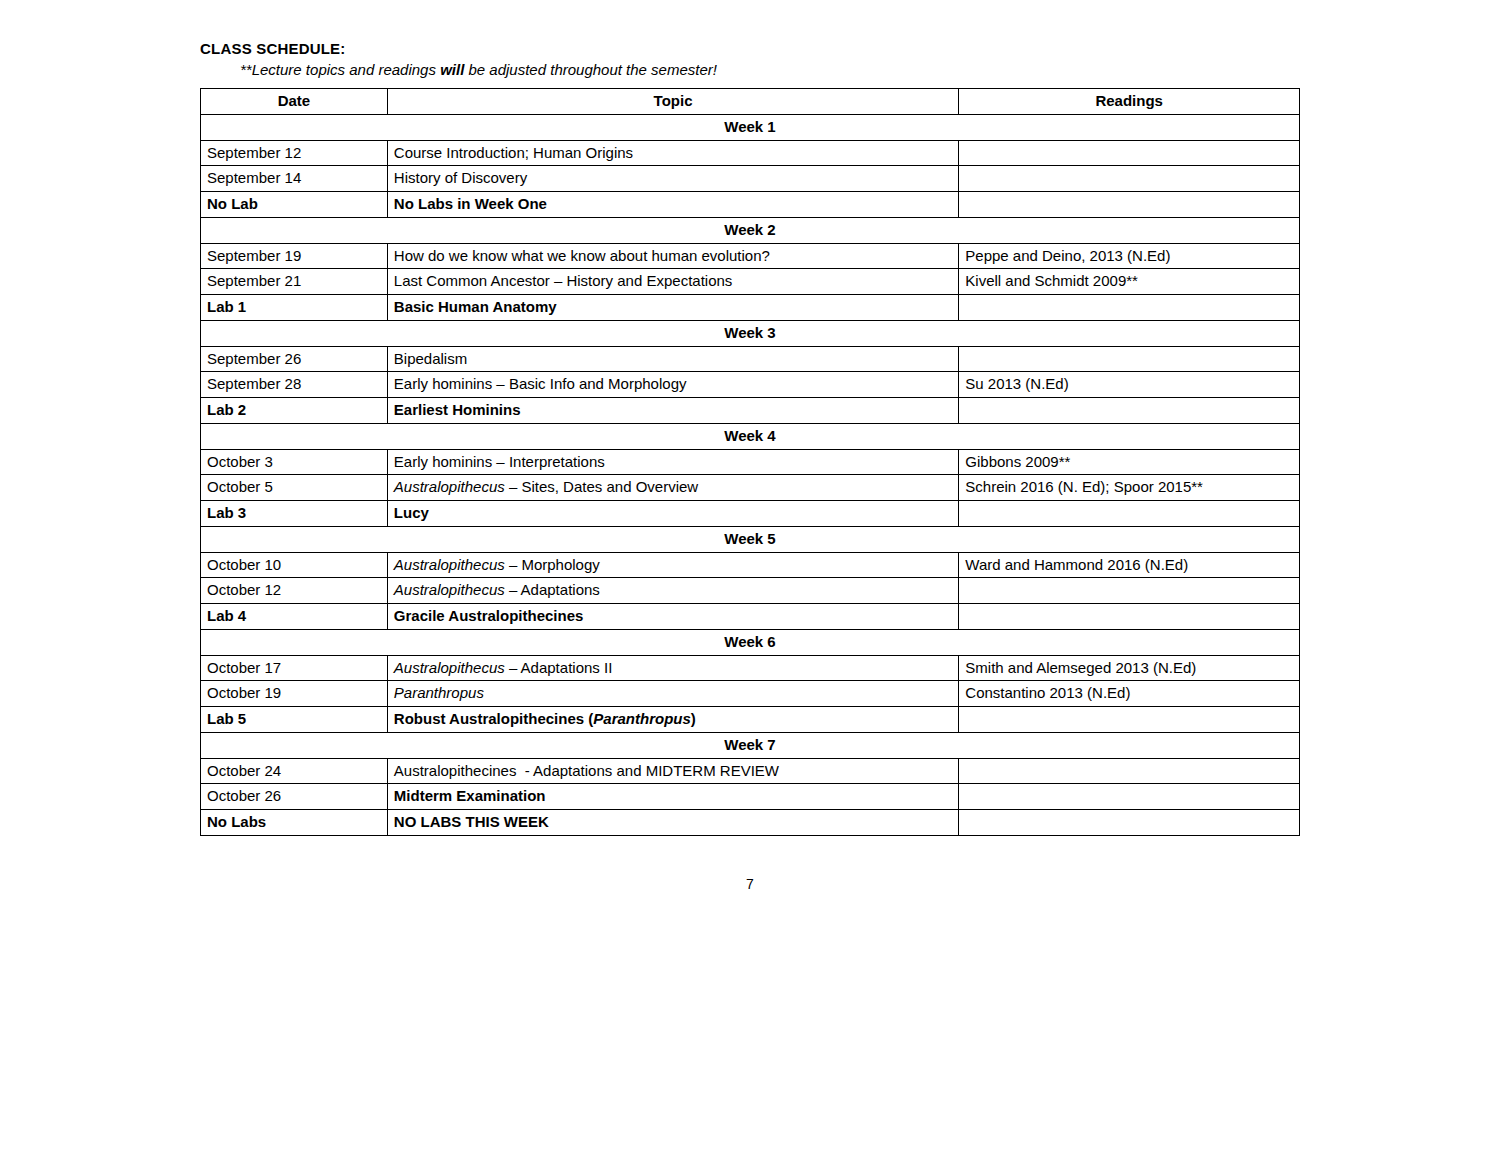CLASS SCHEDULE:
**Lecture topics and readings will be adjusted throughout the semester!
| Date | Topic | Readings |
| --- | --- | --- |
| Week 1 |
| September 12 | Course Introduction; Human Origins | |
| September 14 | History of Discovery | |
| No Lab | No Labs in Week One | |
| Week 2 |
| September 19 | How do we know what we know about human evolution? | Peppe and Deino, 2013 (N.Ed) |
| September 21 | Last Common Ancestor – History and Expectations | Kivell and Schmidt 2009** |
| Lab 1 | Basic Human Anatomy | |
| Week 3 |
| September 26 | Bipedalism | |
| September 28 | Early hominins – Basic Info and Morphology | Su 2013 (N.Ed) |
| Lab 2 | Earliest Hominins | |
| Week 4 |
| October 3 | Early hominins – Interpretations | Gibbons 2009** |
| October 5 | Australopithecus – Sites, Dates and Overview | Schrein 2016 (N. Ed); Spoor 2015** |
| Lab 3 | Lucy | |
| Week 5 |
| October 10 | Australopithecus – Morphology | Ward and Hammond 2016 (N.Ed) |
| October 12 | Australopithecus – Adaptations | |
| Lab 4 | Gracile Australopithecines | |
| Week 6 |
| October 17 | Australopithecus – Adaptations II | Smith and Alemseged 2013 (N.Ed) |
| October 19 | Paranthropus | Constantino 2013 (N.Ed) |
| Lab 5 | Robust Australopithecines ( Paranthropus ) | |
| Week 7 |
| October 24 | Australopithecines - Adaptations and MIDTERM REVIEW | |
| October 26 | Midterm Examination | |
| No Labs | NO LABS THIS WEEK | |
7